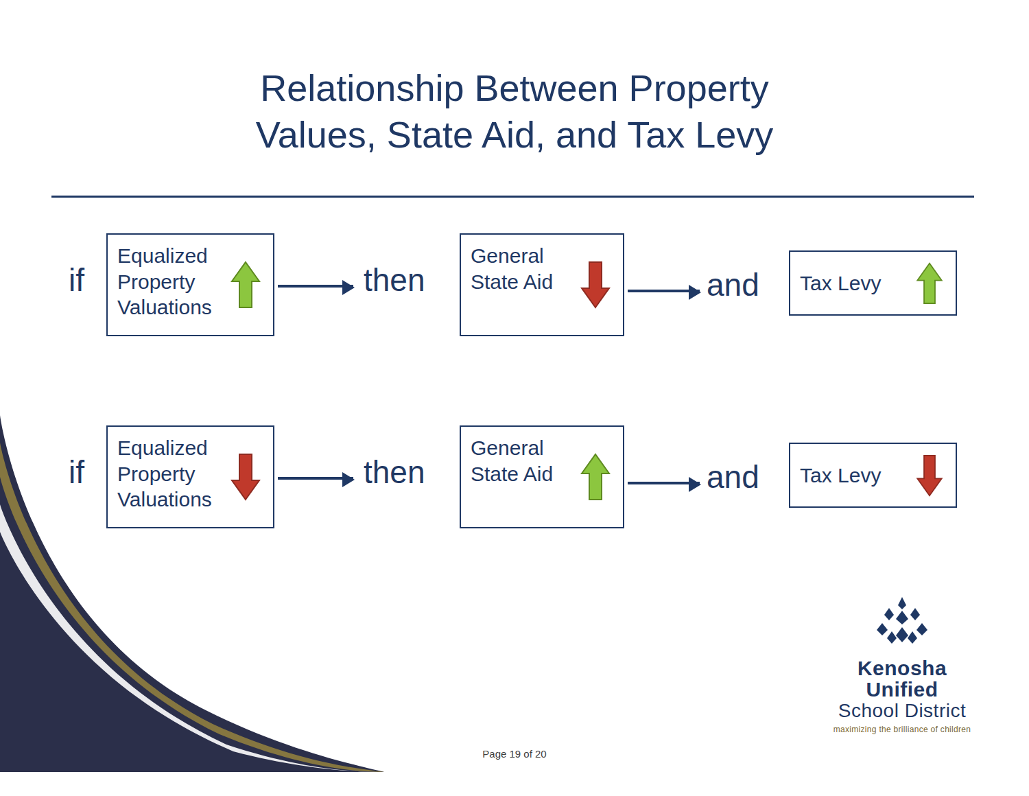Relationship Between Property
Values, State Aid, and Tax Levy
if
Equalized
Property
Valuations
then
General
State Aid
and
Tax Levy
if
Equalized
Property
Valuations
then
General
State Aid
and
Tax Levy
Kenosha Unified
School District
maximizing the brilliance of children
Page 19 of 20